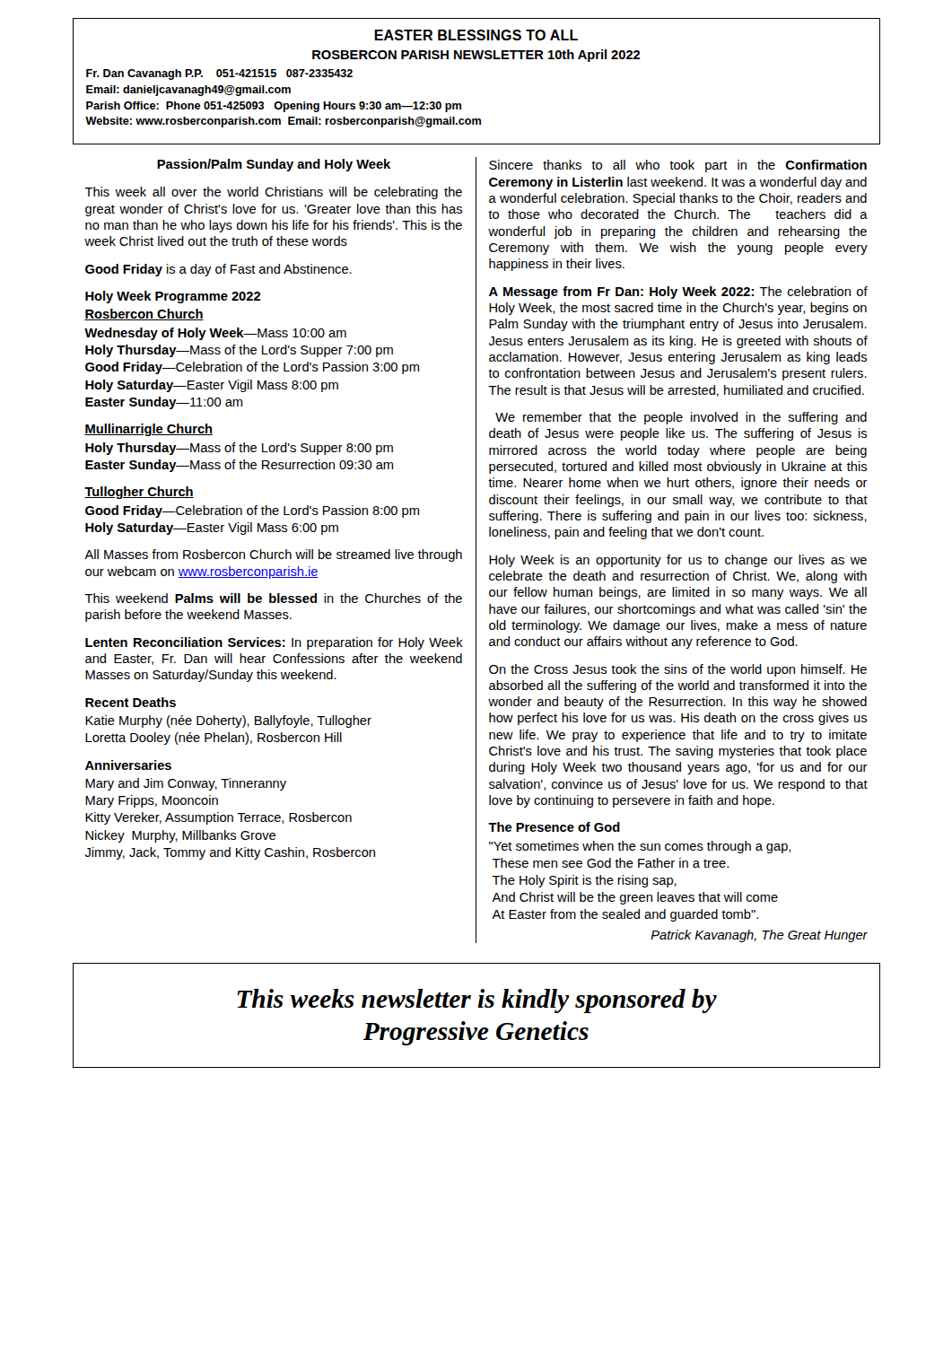EASTER BLESSINGS TO ALL
ROSBERCON PARISH NEWSLETTER 10th April 2022
Fr. Dan Cavanagh P.P. 051-421515 087-2335432
Email: danieljcavanagh49@gmail.com
Parish Office: Phone 051-425093 Opening Hours 9:30 am—12:30 pm
Website: www.rosberconparish.com Email: rosberconparish@gmail.com
Passion/Palm Sunday and Holy Week
This week all over the world Christians will be celebrating the great wonder of Christ's love for us. 'Greater love than this has no man than he who lays down his life for his friends'. This is the week Christ lived out the truth of these words
Good Friday is a day of Fast and Abstinence.
Holy Week Programme 2022
Rosbercon Church
Wednesday of Holy Week—Mass 10:00 am
Holy Thursday—Mass of the Lord's Supper 7:00 pm
Good Friday—Celebration of the Lord's Passion 3:00 pm
Holy Saturday—Easter Vigil Mass 8:00 pm
Easter Sunday—11:00 am
Mullinarrigle Church
Holy Thursday—Mass of the Lord's Supper 8:00 pm
Easter Sunday—Mass of the Resurrection 09:30 am
Tullogher Church
Good Friday—Celebration of the Lord's Passion 8:00 pm
Holy Saturday—Easter Vigil Mass 6:00 pm
All Masses from Rosbercon Church will be streamed live through our webcam on www.rosberconparish.ie
This weekend Palms will be blessed in the Churches of the parish before the weekend Masses.
Lenten Reconciliation Services: In preparation for Holy Week and Easter, Fr. Dan will hear Confessions after the weekend Masses on Saturday/Sunday this weekend.
Recent Deaths
Katie Murphy (née Doherty), Ballyfoyle, Tullogher
Loretta Dooley (née Phelan), Rosbercon Hill
Anniversaries
Mary and Jim Conway, Tinneranny
Mary Fripps, Mooncoin
Kitty Vereker, Assumption Terrace, Rosbercon
Nickey Murphy, Millbanks Grove
Jimmy, Jack, Tommy and Kitty Cashin, Rosbercon
Sincere thanks to all who took part in the Confirmation Ceremony in Listerlin last weekend. It was a wonderful day and a wonderful celebration. Special thanks to the Choir, readers and to those who decorated the Church. The teachers did a wonderful job in preparing the children and rehearsing the Ceremony with them. We wish the young people every happiness in their lives.
A Message from Fr Dan: Holy Week 2022: The celebration of Holy Week, the most sacred time in the Church's year, begins on Palm Sunday with the triumphant entry of Jesus into Jerusalem. Jesus enters Jerusalem as its king. He is greeted with shouts of acclamation. However, Jesus entering Jerusalem as king leads to confrontation between Jesus and Jerusalem's present rulers. The result is that Jesus will be arrested, humiliated and crucified.
We remember that the people involved in the suffering and death of Jesus were people like us. The suffering of Jesus is mirrored across the world today where people are being persecuted, tortured and killed most obviously in Ukraine at this time. Nearer home when we hurt others, ignore their needs or discount their feelings, in our small way, we contribute to that suffering. There is suffering and pain in our lives too: sickness, loneliness, pain and feeling that we don't count.
Holy Week is an opportunity for us to change our lives as we celebrate the death and resurrection of Christ. We, along with our fellow human beings, are limited in so many ways. We all have our failures, our shortcomings and what was called 'sin' the old terminology. We damage our lives, make a mess of nature and conduct our affairs without any reference to God.
On the Cross Jesus took the sins of the world upon himself. He absorbed all the suffering of the world and transformed it into the wonder and beauty of the Resurrection. In this way he showed how perfect his love for us was. His death on the cross gives us new life. We pray to experience that life and to try to imitate Christ's love and his trust. The saving mysteries that took place during Holy Week two thousand years ago, 'for us and for our salvation', convince us of Jesus' love for us. We respond to that love by continuing to persevere in faith and hope.
The Presence of God
"Yet sometimes when the sun comes through a gap,
These men see God the Father in a tree.
The Holy Spirit is the rising sap,
And Christ will be the green leaves that will come
At Easter from the sealed and guarded tomb".
Patrick Kavanagh, The Great Hunger
This weeks newsletter is kindly sponsored by
Progressive Genetics